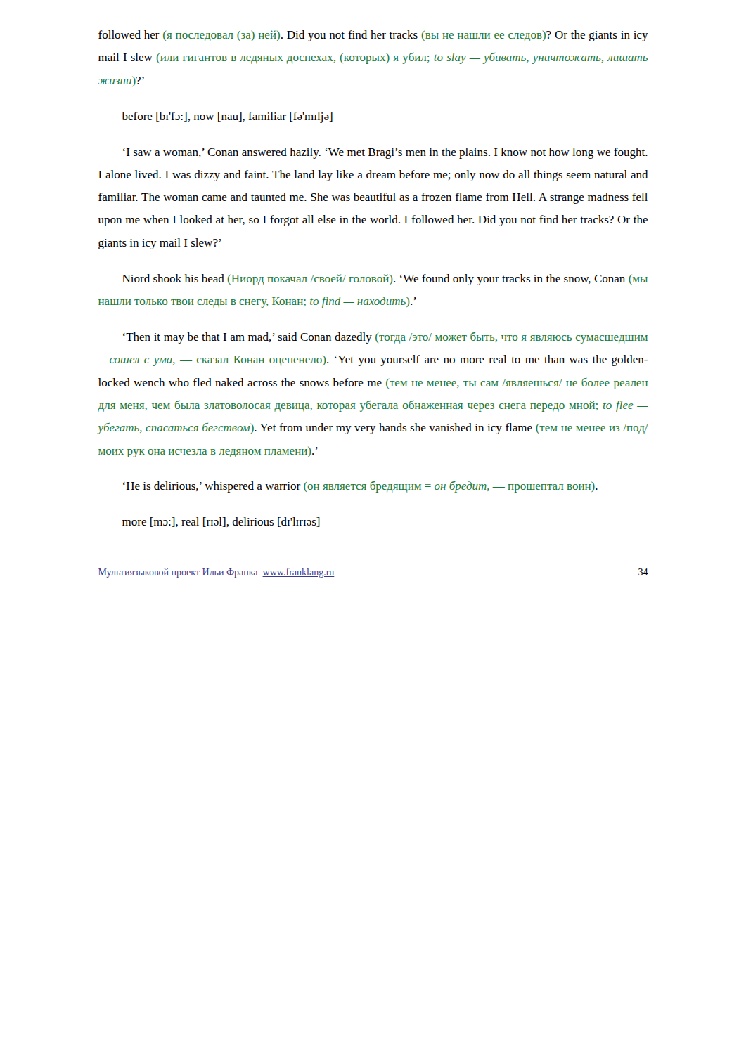followed her (я последовал (за) ней). Did you not find her tracks (вы не нашли ее следов)? Or the giants in icy mail I slew (или гигантов в ледяных доспехах, (которых) я убил; to slay — убивать, уничтожать, лишать жизни)?’
before [bɪ'fɔ:], now [nau], familiar [fə'mɪljə]
‘I saw a woman,’ Conan answered hazily. ‘We met Bragi’s men in the plains. I know not how long we fought. I alone lived. I was dizzy and faint. The land lay like a dream before me; only now do all things seem natural and familiar. The woman came and taunted me. She was beautiful as a frozen flame from Hell. A strange madness fell upon me when I looked at her, so I forgot all else in the world. I followed her. Did you not find her tracks? Or the giants in icy mail I slew?’
Niord shook his bead (Ниорд покачал /своей/ головой). ‘We found only your tracks in the snow, Conan (мы нашли только твои следы в снегу, Конан; to find — находить).’
‘Then it may be that I am mad,’ said Conan dazedly (тогда /это/ может быть, что я являюсь сумасшедшим = сошел с ума, — сказал Конан оцепенело). ‘Yet you yourself are no more real to me than was the golden-locked wench who fled naked across the snows before me (тем не менее, ты сам /являешься/ не более реален для меня, чем была златоволосая девица, которая убегала обнаженная через снега передо мной; to flee — убегать, спасаться бегством). Yet from under my very hands she vanished in icy flame (тем не менее из /под/ моих рук она исчезла в ледяном пламени).’
‘He is delirious,’ whispered a warrior (он является бредящим = он бредит, — прошептал воин).
more [mɔ:], real [rɪəl], delirious [dɪ'lɪrɪəs]
Мультиязыковой проект Ильи Франка www.franklang.ru 34